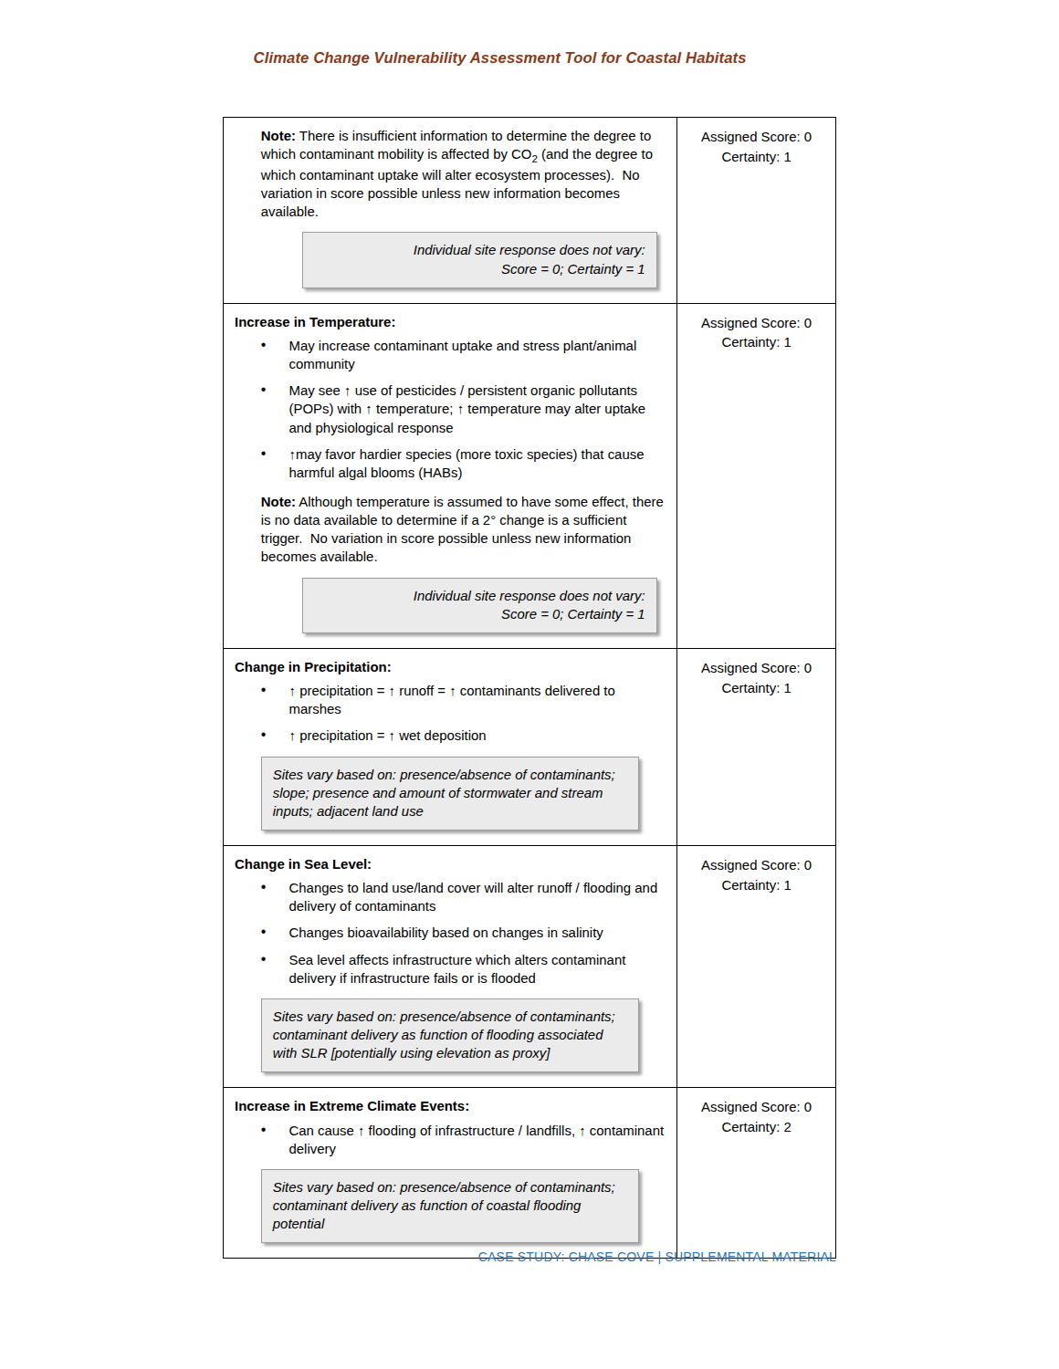Climate Change Vulnerability Assessment Tool for Coastal Habitats
| Note: There is insufficient information to determine the degree to which contaminant mobility is affected by CO 2 (and the degree to which contaminant uptake will alter ecosystem processes). No variation in score possible unless new information becomes available. Individual site response does not vary: Score = 0; Certainty = 1 | Assigned Score: 0 Certainty: 1 |
| Increase in Temperature: May increase contaminant uptake and stress plant/animal community May see ↑ use of pesticides / persistent organic pollutants (POPs) with ↑ temperature; ↑ temperature may alter uptake and physiological response ↑ may favor hardier species (more toxic species) that cause harmful algal blooms (HABs) Note: Although temperature is assumed to have some effect, there is no data available to determine if a 2° change is a sufficient trigger. No variation in score possible unless new information becomes available. Individual site response does not vary: Score = 0; Certainty = 1 | Assigned Score: 0 Certainty: 1 |
| Change in Precipitation: ↑ precipitation = ↑ runoff = ↑ contaminants delivered to marshes ↑ precipitation = ↑ wet deposition Sites vary based on: presence/absence of contaminants; slope; presence and amount of stormwater and stream inputs; adjacent land use | Assigned Score: 0 Certainty: 1 |
| Change in Sea Level: Changes to land use/land cover will alter runoff / flooding and delivery of contaminants Changes bioavailability based on changes in salinity Sea level affects infrastructure which alters contaminant delivery if infrastructure fails or is flooded Sites vary based on: presence/absence of contaminants; contaminant delivery as function of flooding associated with SLR [potentially using elevation as proxy] | Assigned Score: 0 Certainty: 1 |
| Increase in Extreme Climate Events: Can cause ↑ flooding of infrastructure / landfills, ↑ contaminant delivery Sites vary based on: presence/absence of contaminants; contaminant delivery as function of coastal flooding potential | Assigned Score: 0 Certainty: 2 |
CASE STUDY: CHASE COVE | SUPPLEMENTAL MATERIAL